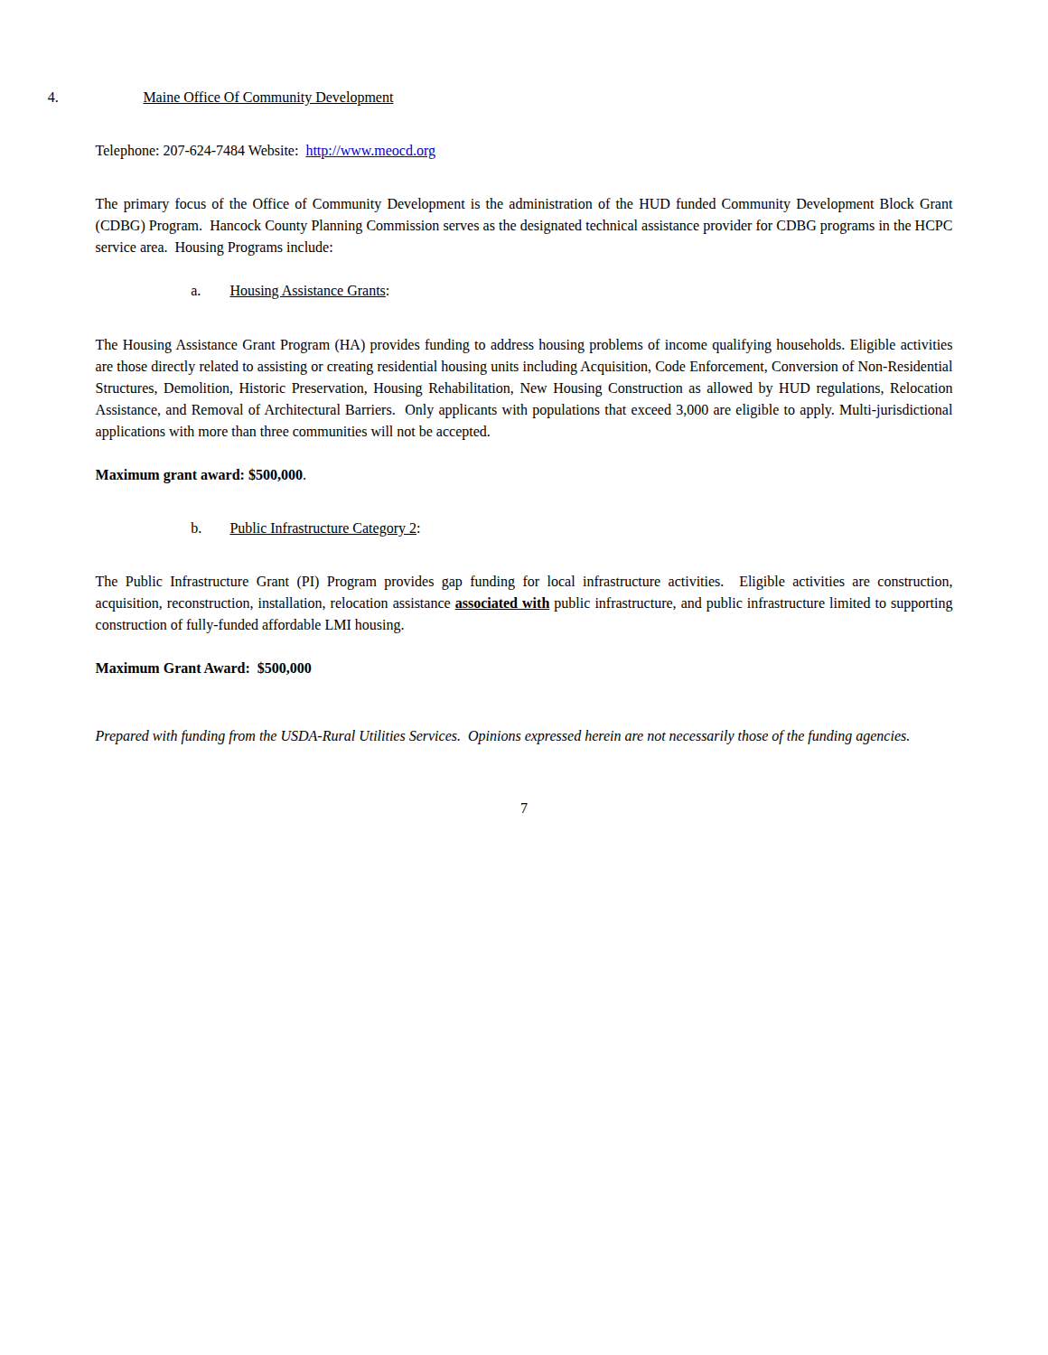4. Maine Office Of Community Development
Telephone: 207-624-7484 Website: http://www.meocd.org
The primary focus of the Office of Community Development is the administration of the HUD funded Community Development Block Grant (CDBG) Program. Hancock County Planning Commission serves as the designated technical assistance provider for CDBG programs in the HCPC service area. Housing Programs include:
a. Housing Assistance Grants:
The Housing Assistance Grant Program (HA) provides funding to address housing problems of income qualifying households. Eligible activities are those directly related to assisting or creating residential housing units including Acquisition, Code Enforcement, Conversion of Non-Residential Structures, Demolition, Historic Preservation, Housing Rehabilitation, New Housing Construction as allowed by HUD regulations, Relocation Assistance, and Removal of Architectural Barriers. Only applicants with populations that exceed 3,000 are eligible to apply. Multi-jurisdictional applications with more than three communities will not be accepted.
Maximum grant award: $500,000.
b. Public Infrastructure Category 2:
The Public Infrastructure Grant (PI) Program provides gap funding for local infrastructure activities. Eligible activities are construction, acquisition, reconstruction, installation, relocation assistance associated with public infrastructure, and public infrastructure limited to supporting construction of fully-funded affordable LMI housing.
Maximum Grant Award: $500,000
Prepared with funding from the USDA-Rural Utilities Services. Opinions expressed herein are not necessarily those of the funding agencies.
7